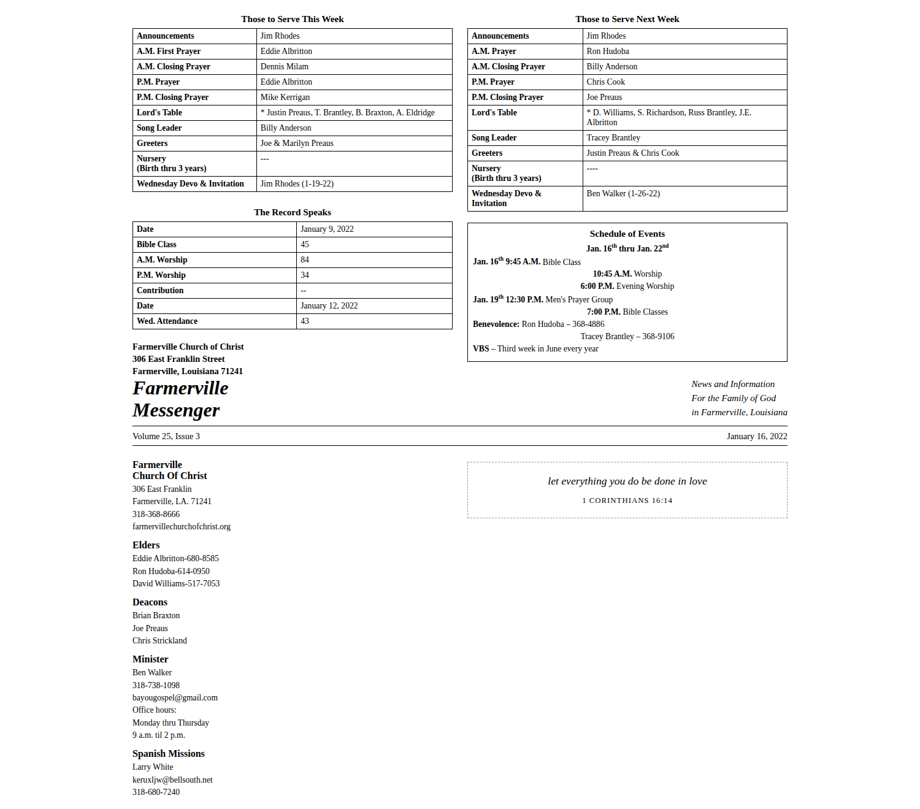Those to Serve This Week
| Announcements | Jim Rhodes |
| A.M. First Prayer | Eddie Albritton |
| A.M. Closing Prayer | Dennis Milam |
| P.M. Prayer | Eddie Albritton |
| P.M. Closing Prayer | Mike Kerrigan |
| Lord's Table | * Justin Preaus, T. Brantley, B. Braxton, A. Eldridge |
| Song Leader | Billy Anderson |
| Greeters | Joe & Marilyn Preaus |
| Nursery (Birth thru 3 years) | --- |
| Wednesday Devo & Invitation | Jim Rhodes (1-19-22) |
The Record Speaks
| Date | January 9, 2022 |
| Bible Class | 45 |
| A.M. Worship | 84 |
| P.M. Worship | 34 |
| Contribution | -- |
| Date | January 12, 2022 |
| Wed. Attendance | 43 |
Farmerville Church of Christ
306 East Franklin Street
Farmerville, Louisiana 71241
Those to Serve Next Week
| Announcements | Jim Rhodes |
| A.M. Prayer | Ron Hudoba |
| A.M. Closing Prayer | Billy Anderson |
| P.M. Prayer | Chris Cook |
| P.M. Closing Prayer | Joe Preaus |
| Lord's Table | * D. Williams, S. Richardson, Russ Brantley, J.E. Albritton |
| Song Leader | Tracey Brantley |
| Greeters | Justin Preaus & Chris Cook |
| Nursery (Birth thru 3 years) | ---- |
| Wednesday Devo & Invitation | Ben Walker (1-26-22) |
Schedule of Events
Jan. 16th thru Jan. 22nd
Jan. 16th 9:45 A.M. Bible Class
10:45 A.M. Worship
6:00 P.M. Evening Worship
Jan. 19th 12:30 P.M. Men's Prayer Group
7:00 P.M. Bible Classes
Benevolence: Ron Hudoba – 368-4886
Tracey Brantley – 368-9106
VBS – Third week in June every year
Farmerville
Messenger
News and Information
For the Family of God
in Farmerville, Louisiana
Volume 25, Issue 3 January 16, 2022
Farmerville
Church Of Christ
306 East Franklin
Farmerville, LA. 71241
318-368-8666
farmervillechurchofchrist.org
Elders
Eddie Albritton-680-8585
Ron Hudoba-614-0950
David Williams-517-7053
Deacons
Brian Braxton
Joe Preaus
Chris Strickland
Minister
Ben Walker
318-738-1098
bayougospel@gmail.com
Office hours:
Monday thru Thursday
9 a.m. til 2 p.m.
Spanish Missions
Larry White
keruxljw@bellsouth.net
318-680-7240
let everything you do be done in love 1 CORINTHIANS 16:14